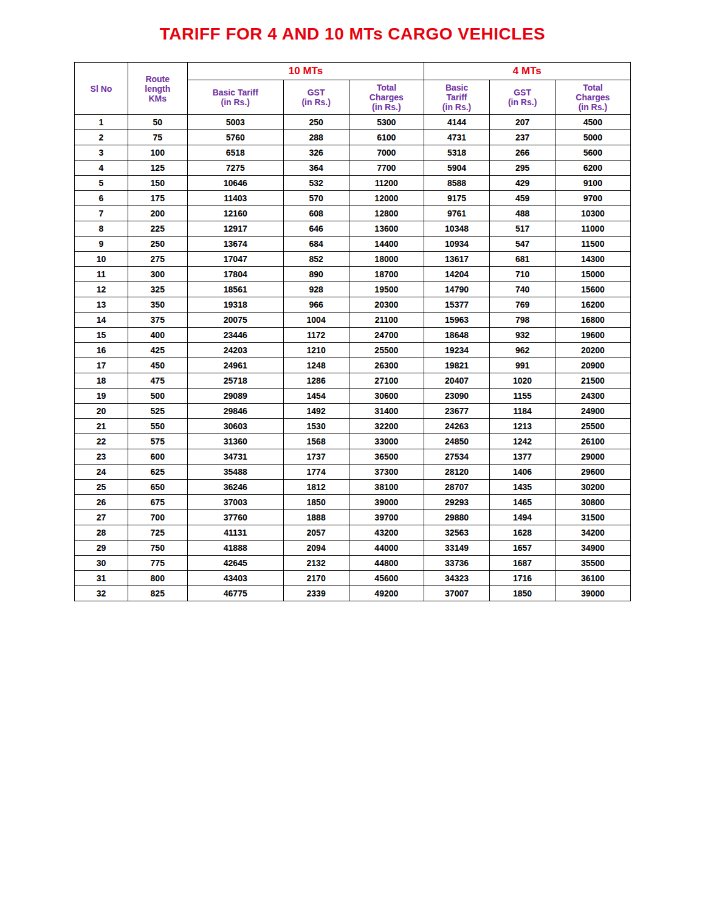TARIFF FOR 4 AND 10 MTs CARGO VEHICLES
| Sl No | Route length KMs | 10 MTs | 4 MTs |
| --- | --- | --- | --- |
| Basic Tariff (in Rs.) | GST (in Rs.) | Total Charges (in Rs.) | Basic Tariff (in Rs.) | GST (in Rs.) | Total Charges (in Rs.) |
| 1 | 50 | 5003 | 250 | 5300 | 4144 | 207 | 4500 |
| 2 | 75 | 5760 | 288 | 6100 | 4731 | 237 | 5000 |
| 3 | 100 | 6518 | 326 | 7000 | 5318 | 266 | 5600 |
| 4 | 125 | 7275 | 364 | 7700 | 5904 | 295 | 6200 |
| 5 | 150 | 10646 | 532 | 11200 | 8588 | 429 | 9100 |
| 6 | 175 | 11403 | 570 | 12000 | 9175 | 459 | 9700 |
| 7 | 200 | 12160 | 608 | 12800 | 9761 | 488 | 10300 |
| 8 | 225 | 12917 | 646 | 13600 | 10348 | 517 | 11000 |
| 9 | 250 | 13674 | 684 | 14400 | 10934 | 547 | 11500 |
| 10 | 275 | 17047 | 852 | 18000 | 13617 | 681 | 14300 |
| 11 | 300 | 17804 | 890 | 18700 | 14204 | 710 | 15000 |
| 12 | 325 | 18561 | 928 | 19500 | 14790 | 740 | 15600 |
| 13 | 350 | 19318 | 966 | 20300 | 15377 | 769 | 16200 |
| 14 | 375 | 20075 | 1004 | 21100 | 15963 | 798 | 16800 |
| 15 | 400 | 23446 | 1172 | 24700 | 18648 | 932 | 19600 |
| 16 | 425 | 24203 | 1210 | 25500 | 19234 | 962 | 20200 |
| 17 | 450 | 24961 | 1248 | 26300 | 19821 | 991 | 20900 |
| 18 | 475 | 25718 | 1286 | 27100 | 20407 | 1020 | 21500 |
| 19 | 500 | 29089 | 1454 | 30600 | 23090 | 1155 | 24300 |
| 20 | 525 | 29846 | 1492 | 31400 | 23677 | 1184 | 24900 |
| 21 | 550 | 30603 | 1530 | 32200 | 24263 | 1213 | 25500 |
| 22 | 575 | 31360 | 1568 | 33000 | 24850 | 1242 | 26100 |
| 23 | 600 | 34731 | 1737 | 36500 | 27534 | 1377 | 29000 |
| 24 | 625 | 35488 | 1774 | 37300 | 28120 | 1406 | 29600 |
| 25 | 650 | 36246 | 1812 | 38100 | 28707 | 1435 | 30200 |
| 26 | 675 | 37003 | 1850 | 39000 | 29293 | 1465 | 30800 |
| 27 | 700 | 37760 | 1888 | 39700 | 29880 | 1494 | 31500 |
| 28 | 725 | 41131 | 2057 | 43200 | 32563 | 1628 | 34200 |
| 29 | 750 | 41888 | 2094 | 44000 | 33149 | 1657 | 34900 |
| 30 | 775 | 42645 | 2132 | 44800 | 33736 | 1687 | 35500 |
| 31 | 800 | 43403 | 2170 | 45600 | 34323 | 1716 | 36100 |
| 32 | 825 | 46775 | 2339 | 49200 | 37007 | 1850 | 39000 |